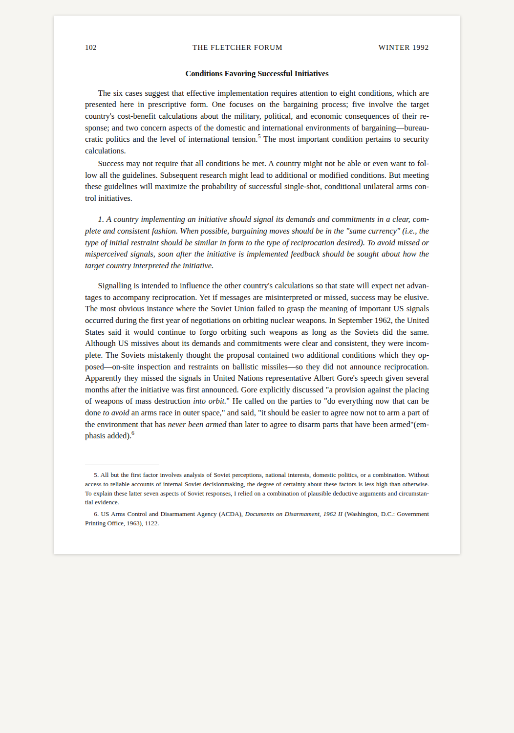102 The Fletcher Forum Winter 1992
Conditions Favoring Successful Initiatives
The six cases suggest that effective implementation requires attention to eight conditions, which are presented here in prescriptive form. One focuses on the bargaining process; five involve the target country's cost-benefit calculations about the military, political, and economic consequences of their response; and two concern aspects of the domestic and international environments of bargaining—bureaucratic politics and the level of international tension.5 The most important condition pertains to security calculations.
Success may not require that all conditions be met. A country might not be able or even want to follow all the guidelines. Subsequent research might lead to additional or modified conditions. But meeting these guidelines will maximize the probability of successful single-shot, conditional unilateral arms control initiatives.
1. A country implementing an initiative should signal its demands and commitments in a clear, complete and consistent fashion. When possible, bargaining moves should be in the "same currency" (i.e., the type of initial restraint should be similar in form to the type of reciprocation desired). To avoid missed or misperceived signals, soon after the initiative is implemented feedback should be sought about how the target country interpreted the initiative.
Signalling is intended to influence the other country's calculations so that state will expect net advantages to accompany reciprocation. Yet if messages are misinterpreted or missed, success may be elusive. The most obvious instance where the Soviet Union failed to grasp the meaning of important US signals occurred during the first year of negotiations on orbiting nuclear weapons. In September 1962, the United States said it would continue to forgo orbiting such weapons as long as the Soviets did the same. Although US missives about its demands and commitments were clear and consistent, they were incomplete. The Soviets mistakenly thought the proposal contained two additional conditions which they opposed—on-site inspection and restraints on ballistic missiles—so they did not announce reciprocation. Apparently they missed the signals in United Nations representative Albert Gore's speech given several months after the initiative was first announced. Gore explicitly discussed "a provision against the placing of weapons of mass destruction into orbit." He called on the parties to "do everything now that can be done to avoid an arms race in outer space," and said, "it should be easier to agree now not to arm a part of the environment that has never been armed than later to agree to disarm parts that have been armed"(emphasis added).6
5. All but the first factor involves analysis of Soviet perceptions, national interests, domestic politics, or a combination. Without access to reliable accounts of internal Soviet decisionmaking, the degree of certainty about these factors is less high than otherwise. To explain these latter seven aspects of Soviet responses, I relied on a combination of plausible deductive arguments and circumstantial evidence.
6. US Arms Control and Disarmament Agency (ACDA), Documents on Disarmament, 1962 II (Washington, D.C.: Government Printing Office, 1963), 1122.